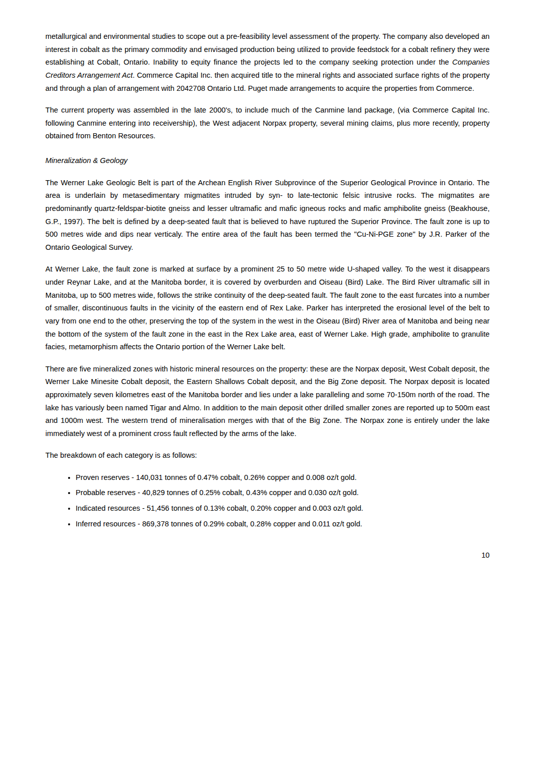metallurgical and environmental studies to scope out a pre-feasibility level assessment of the property. The company also developed an interest in cobalt as the primary commodity and envisaged production being utilized to provide feedstock for a cobalt refinery they were establishing at Cobalt, Ontario. Inability to equity finance the projects led to the company seeking protection under the Companies Creditors Arrangement Act. Commerce Capital Inc. then acquired title to the mineral rights and associated surface rights of the property and through a plan of arrangement with 2042708 Ontario Ltd. Puget made arrangements to acquire the properties from Commerce.
The current property was assembled in the late 2000's, to include much of the Canmine land package, (via Commerce Capital Inc. following Canmine entering into receivership), the West adjacent Norpax property, several mining claims, plus more recently, property obtained from Benton Resources.
Mineralization & Geology
The Werner Lake Geologic Belt is part of the Archean English River Subprovince of the Superior Geological Province in Ontario. The area is underlain by metasedimentary migmatites intruded by syn- to late-tectonic felsic intrusive rocks. The migmatites are predominantly quartz-feldspar-biotite gneiss and lesser ultramafic and mafic igneous rocks and mafic amphibolite gneiss (Beakhouse, G.P., 1997). The belt is defined by a deep-seated fault that is believed to have ruptured the Superior Province. The fault zone is up to 500 metres wide and dips near verticaly. The entire area of the fault has been termed the "Cu-Ni-PGE zone" by J.R. Parker of the Ontario Geological Survey.
At Werner Lake, the fault zone is marked at surface by a prominent 25 to 50 metre wide U-shaped valley. To the west it disappears under Reynar Lake, and at the Manitoba border, it is covered by overburden and Oiseau (Bird) Lake. The Bird River ultramafic sill in Manitoba, up to 500 metres wide, follows the strike continuity of the deep-seated fault. The fault zone to the east furcates into a number of smaller, discontinuous faults in the vicinity of the eastern end of Rex Lake. Parker has interpreted the erosional level of the belt to vary from one end to the other, preserving the top of the system in the west in the Oiseau (Bird) River area of Manitoba and being near the bottom of the system of the fault zone in the east in the Rex Lake area, east of Werner Lake. High grade, amphibolite to granulite facies, metamorphism affects the Ontario portion of the Werner Lake belt.
There are five mineralized zones with historic mineral resources on the property: these are the Norpax deposit, West Cobalt deposit, the Werner Lake Minesite Cobalt deposit, the Eastern Shallows Cobalt deposit, and the Big Zone deposit. The Norpax deposit is located approximately seven kilometres east of the Manitoba border and lies under a lake paralleling and some 70-150m north of the road. The lake has variously been named Tigar and Almo. In addition to the main deposit other drilled smaller zones are reported up to 500m east and 1000m west. The western trend of mineralisation merges with that of the Big Zone. The Norpax zone is entirely under the lake immediately west of a prominent cross fault reflected by the arms of the lake.
The breakdown of each category is as follows:
Proven reserves - 140,031 tonnes of 0.47% cobalt, 0.26% copper and 0.008 oz/t gold.
Probable reserves - 40,829 tonnes of 0.25% cobalt, 0.43% copper and 0.030 oz/t gold.
Indicated resources - 51,456 tonnes of 0.13% cobalt, 0.20% copper and 0.003 oz/t gold.
Inferred resources - 869,378 tonnes of 0.29% cobalt, 0.28% copper and 0.011 oz/t gold.
10